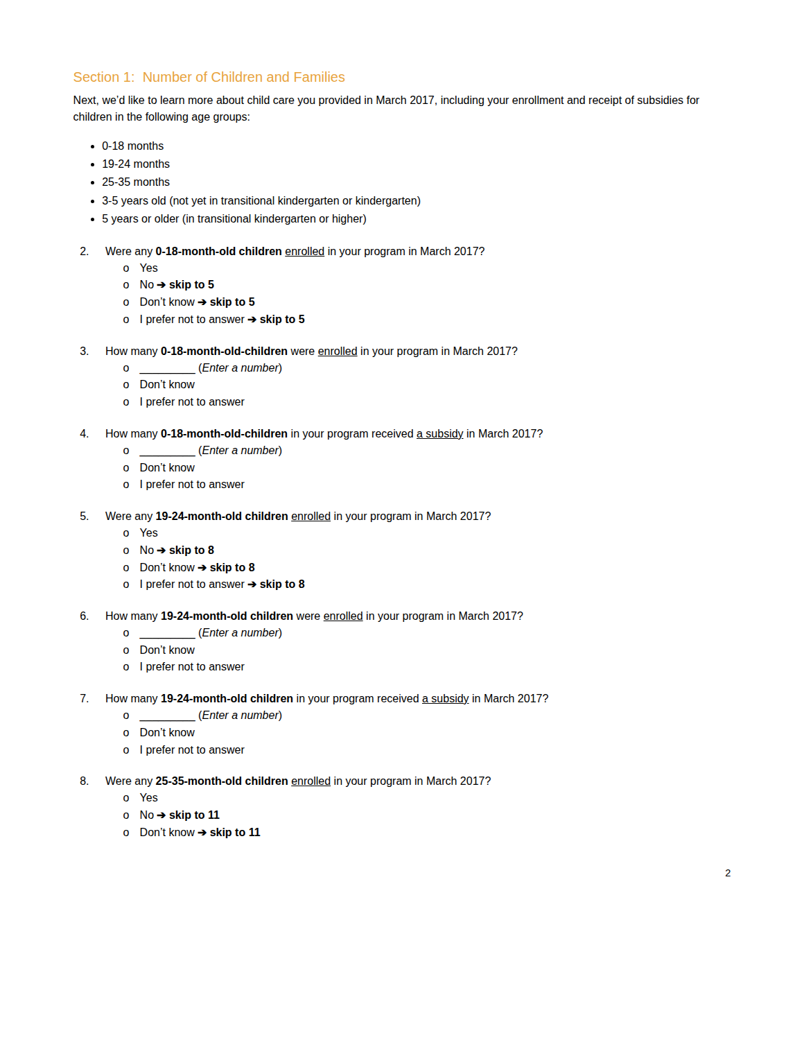Section 1: Number of Children and Families
Next, we’d like to learn more about child care you provided in March 2017, including your enrollment and receipt of subsidies for children in the following age groups:
0-18 months
19-24 months
25-35 months
3-5 years old (not yet in transitional kindergarten or kindergarten)
5 years or older (in transitional kindergarten or higher)
2. Were any 0-18-month-old children enrolled in your program in March 2017?
Yes
No ➔ skip to 5
Don’t know ➔ skip to 5
I prefer not to answer ➔ skip to 5
3. How many 0-18-month-old-children were enrolled in your program in March 2017?
_________ (Enter a number)
Don’t know
I prefer not to answer
4. How many 0-18-month-old-children in your program received a subsidy in March 2017?
_________ (Enter a number)
Don’t know
I prefer not to answer
5. Were any 19-24-month-old children enrolled in your program in March 2017?
Yes
No ➔ skip to 8
Don’t know ➔ skip to 8
I prefer not to answer ➔ skip to 8
6. How many 19-24-month-old children were enrolled in your program in March 2017?
_________ (Enter a number)
Don’t know
I prefer not to answer
7. How many 19-24-month-old children in your program received a subsidy in March 2017?
_________ (Enter a number)
Don’t know
I prefer not to answer
8. Were any 25-35-month-old children enrolled in your program in March 2017?
Yes
No ➔ skip to 11
Don’t know ➔ skip to 11
2